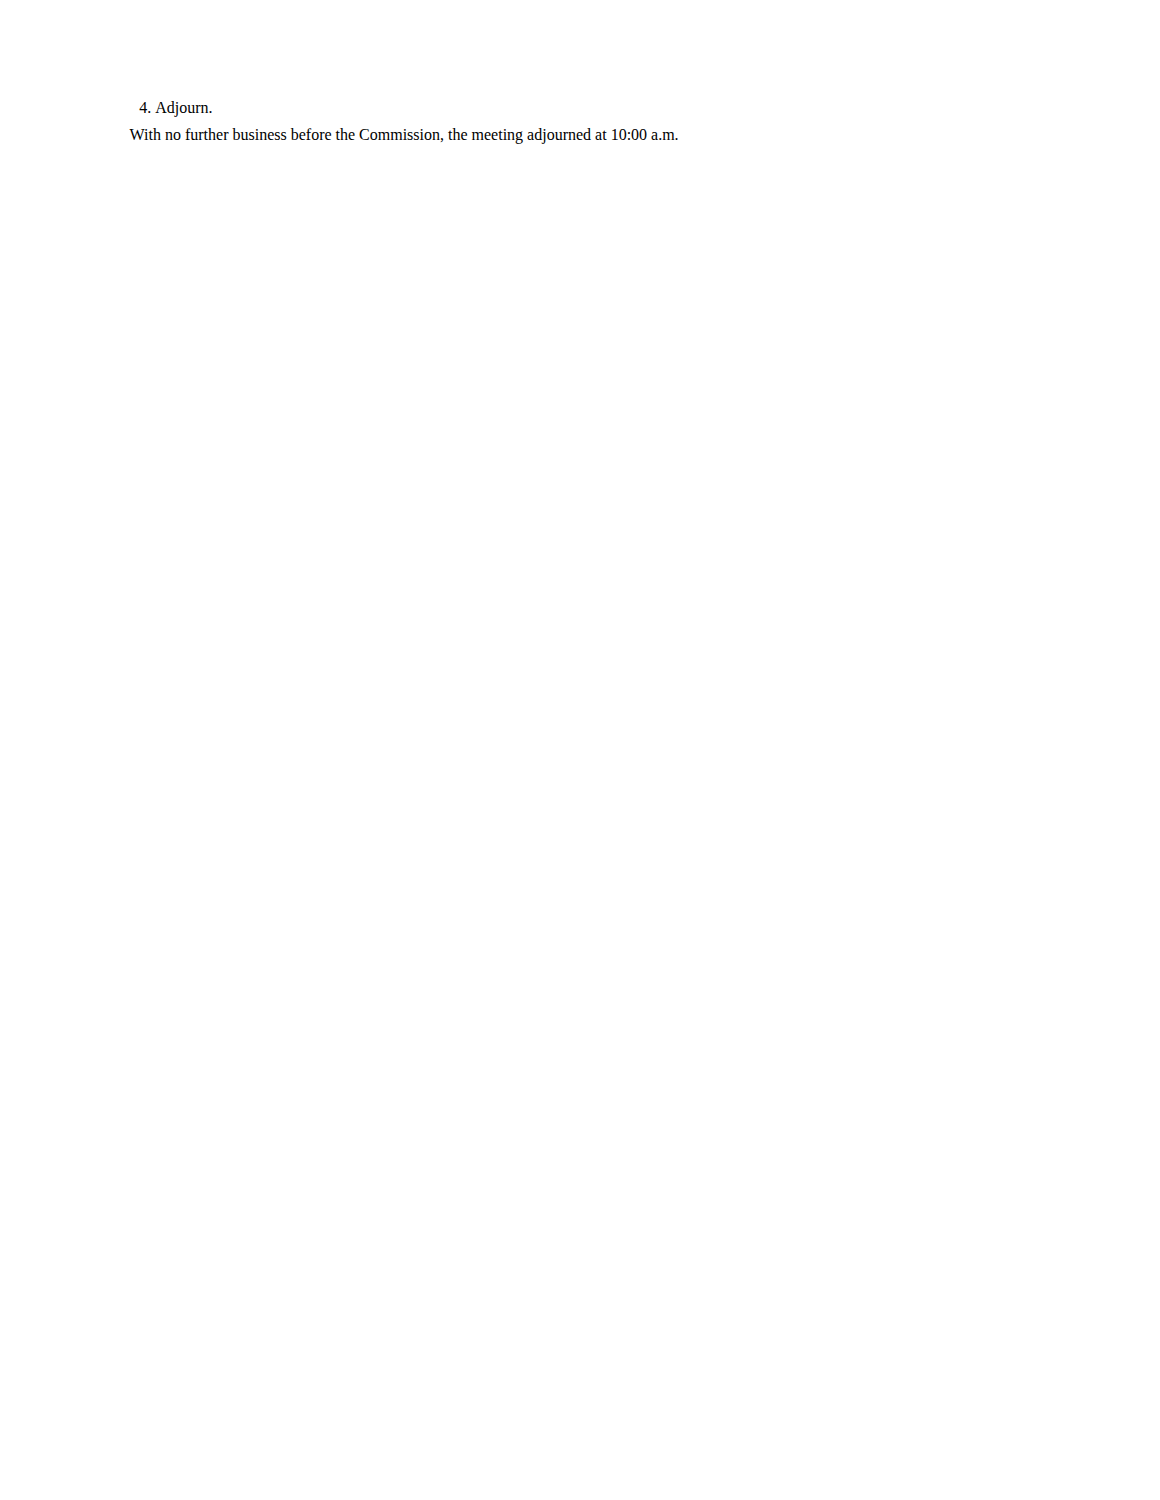Adjourn.
With no further business before the Commission, the meeting adjourned at 10:00 a.m.